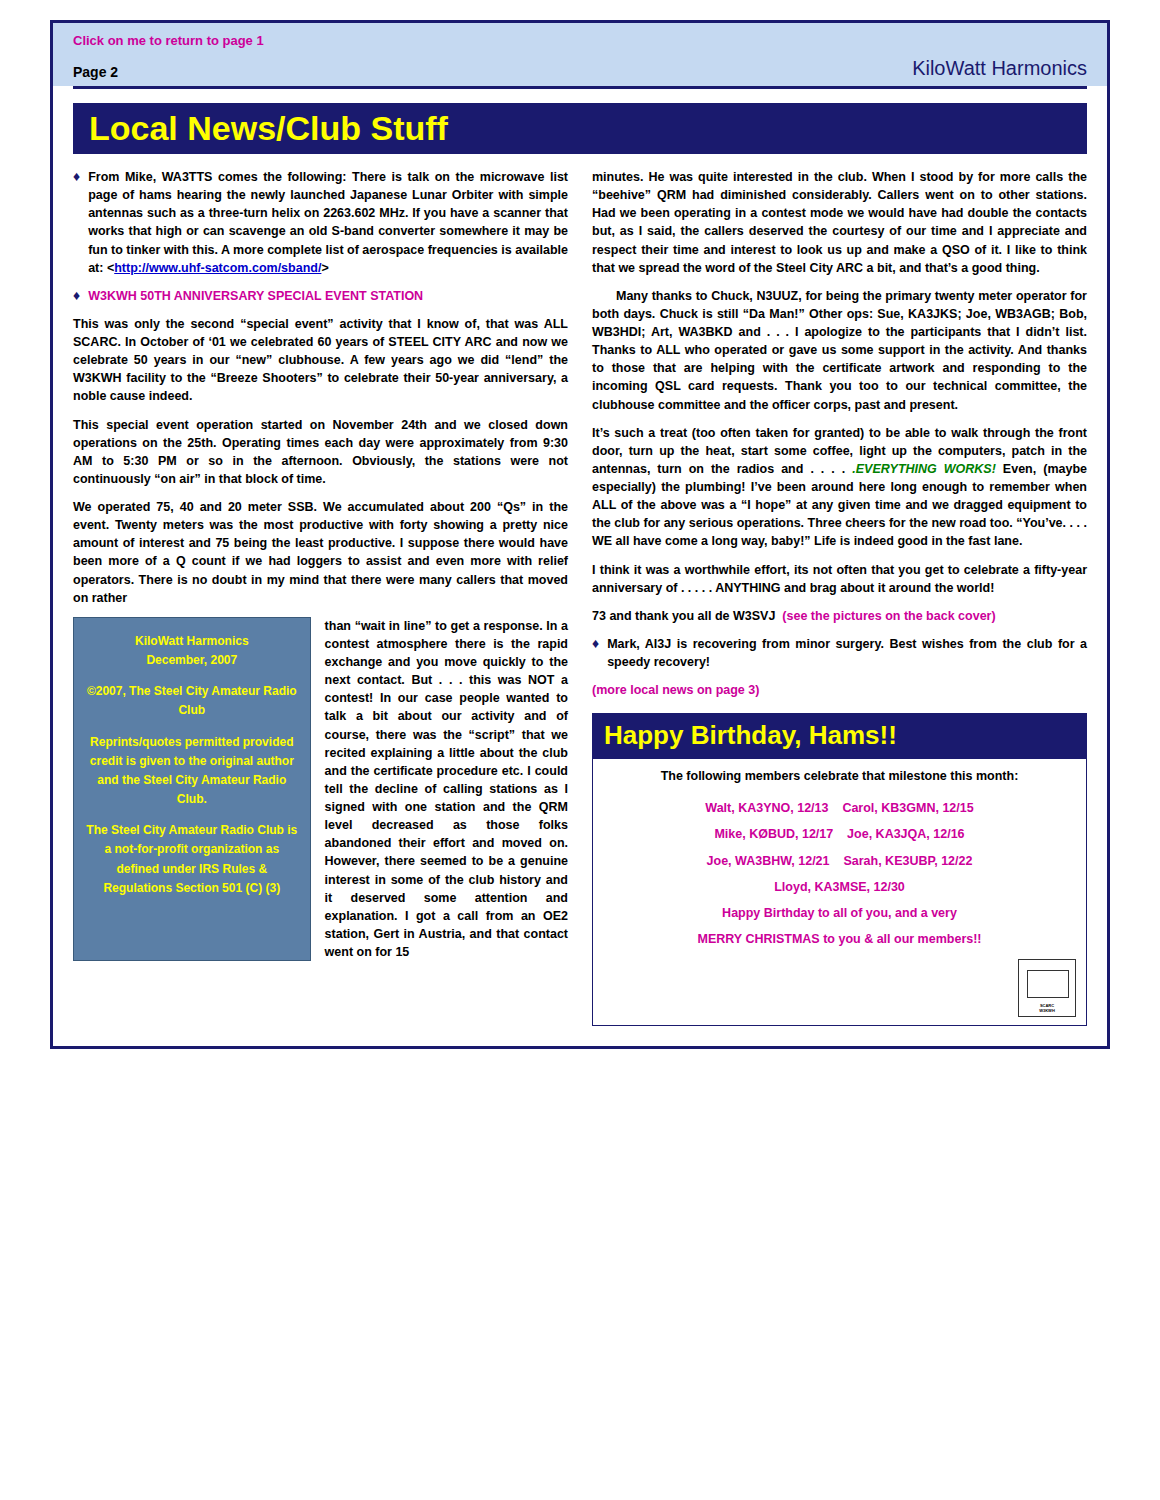Click on me to return to page 1
Page 2 KiloWatt Harmonics
Local News/Club Stuff
♦ From Mike, WA3TTS comes the following: There is talk on the microwave list page of hams hearing the newly launched Japanese Lunar Orbiter with simple antennas such as a three-turn helix on 2263.602 MHz. If you have a scanner that works that high or can scavenge an old S-band converter somewhere it may be fun to tinker with this. A more complete list of aerospace frequencies is available at: <http://www.uhf-satcom.com/sband/>
♦ W3KWH 50TH ANNIVERSARY SPECIAL EVENT STATION
This was only the second “special event” activity that I know of, that was ALL SCARC. In October of ‘01 we celebrated 60 years of STEEL CITY ARC and now we celebrate 50 years in our “new” clubhouse. A few years ago we did “lend” the W3KWH facility to the “Breeze Shooters” to celebrate their 50-year anniversary, a noble cause indeed.
This special event operation started on November 24th and we closed down operations on the 25th. Operating times each day were approximately from 9:30 AM to 5:30 PM or so in the afternoon. Obviously, the stations were not continuously “on air” in that block of time.
We operated 75, 40 and 20 meter SSB. We accumulated about 200 “Qs” in the event. Twenty meters was the most productive with forty showing a pretty nice amount of interest and 75 being the least productive. I suppose there would have been more of a Q count if we had loggers to assist and even more with relief operators. There is no doubt in my mind that there were many callers that moved on rather
KiloWatt Harmonics
December, 2007
©2007, The Steel City Amateur Radio Club
Reprints/quotes permitted provided credit is given to the original author and the Steel City Amateur Radio Club.
The Steel City Amateur Radio Club is a not-for-profit organization as defined under IRS Rules & Regulations Section 501 (C) (3)
than “wait in line” to get a response. In a contest atmosphere there is the rapid exchange and you move quickly to the next contact. But . . . this was NOT a contest! In our case people wanted to talk a bit about our activity and of course, there was the “script” that we recited explaining a little about the club and the certificate procedure etc. I could tell the decline of calling stations as I signed with one station and the QRM level decreased as those folks abandoned their effort and moved on. However, there seemed to be a genuine interest in some of the club history and it deserved some attention and explanation. I got a call from an OE2 station, Gert in Austria, and that contact went on for 15
minutes. He was quite interested in the club. When I stood by for more calls the “beehive” QRM had diminished considerably. Callers went on to other stations. Had we been operating in a contest mode we would have had double the contacts but, as I said, the callers deserved the courtesy of our time and I appreciate and respect their time and interest to look us up and make a QSO of it. I like to think that we spread the word of the Steel City ARC a bit, and that’s a good thing.
Many thanks to Chuck, N3UUZ, for being the primary twenty meter operator for both days. Chuck is still “Da Man!” Other ops: Sue, KA3JKS; Joe, WB3AGB; Bob, WB3HDI; Art, WA3BKD and . . . I apologize to the participants that I didn’t list. Thanks to ALL who operated or gave us some support in the activity. And thanks to those that are helping with the certificate artwork and responding to the incoming QSL card requests. Thank you too to our technical committee, the clubhouse committee and the officer corps, past and present.
It’s such a treat (too often taken for granted) to be able to walk through the front door, turn up the heat, start some coffee, light up the computers, patch in the antennas, turn on the radios and . . . . .EVERYTHING WORKS! Even, (maybe especially) the plumbing! I’ve been around here long enough to remember when ALL of the above was a “I hope” at any given time and we dragged equipment to the club for any serious operations. Three cheers for the new road too. “You’ve. . . . WE all have come a long way, baby!” Life is indeed good in the fast lane.
I think it was a worthwhile effort, its not often that you get to celebrate a fifty-year anniversary of . . . . . ANYTHING and brag about it around the world!
73 and thank you all de W3SVJ (see the pictures on the back cover)
♦ Mark, AI3J is recovering from minor surgery. Best wishes from the club for a speedy recovery!
(more local news on page 3)
Happy Birthday, Hams!!
The following members celebrate that milestone this month:
Walt, KA3YNO, 12/13 Carol, KB3GMN, 12/15
Mike, KØBUD, 12/17 Joe, KA3JQA, 12/16
Joe, WA3BHW, 12/21 Sarah, KE3UBP, 12/22
Lloyd, KA3MSE, 12/30
Happy Birthday to all of you, and a very
MERRY CHRISTMAS to you & all our members!!